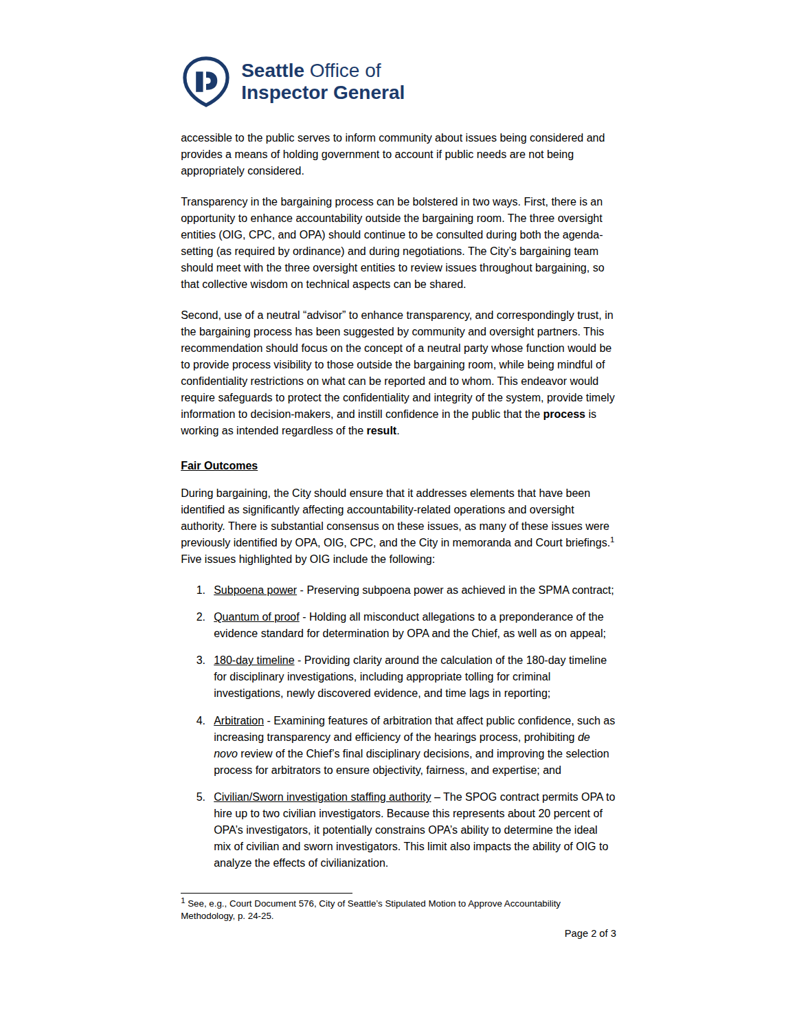Seattle Office of
Inspector General
accessible to the public serves to inform community about issues being considered and provides a means of holding government to account if public needs are not being appropriately considered.
Transparency in the bargaining process can be bolstered in two ways. First, there is an opportunity to enhance accountability outside the bargaining room. The three oversight entities (OIG, CPC, and OPA) should continue to be consulted during both the agenda-setting (as required by ordinance) and during negotiations. The City’s bargaining team should meet with the three oversight entities to review issues throughout bargaining, so that collective wisdom on technical aspects can be shared.
Second, use of a neutral “advisor” to enhance transparency, and correspondingly trust, in the bargaining process has been suggested by community and oversight partners. This recommendation should focus on the concept of a neutral party whose function would be to provide process visibility to those outside the bargaining room, while being mindful of confidentiality restrictions on what can be reported and to whom. This endeavor would require safeguards to protect the confidentiality and integrity of the system, provide timely information to decision-makers, and instill confidence in the public that the process is working as intended regardless of the result.
Fair Outcomes
During bargaining, the City should ensure that it addresses elements that have been identified as significantly affecting accountability-related operations and oversight authority. There is substantial consensus on these issues, as many of these issues were previously identified by OPA, OIG, CPC, and the City in memoranda and Court briefings.1 Five issues highlighted by OIG include the following:
Subpoena power - Preserving subpoena power as achieved in the SPMA contract;
Quantum of proof - Holding all misconduct allegations to a preponderance of the evidence standard for determination by OPA and the Chief, as well as on appeal;
180-day timeline - Providing clarity around the calculation of the 180-day timeline for disciplinary investigations, including appropriate tolling for criminal investigations, newly discovered evidence, and time lags in reporting;
Arbitration - Examining features of arbitration that affect public confidence, such as increasing transparency and efficiency of the hearings process, prohibiting de novo review of the Chief’s final disciplinary decisions, and improving the selection process for arbitrators to ensure objectivity, fairness, and expertise; and
Civilian/Sworn investigation staffing authority – The SPOG contract permits OPA to hire up to two civilian investigators. Because this represents about 20 percent of OPA’s investigators, it potentially constrains OPA’s ability to determine the ideal mix of civilian and sworn investigators. This limit also impacts the ability of OIG to analyze the effects of civilianization.
1 See, e.g., Court Document 576, City of Seattle’s Stipulated Motion to Approve Accountability Methodology, p. 24-25.
Page 2 of 3